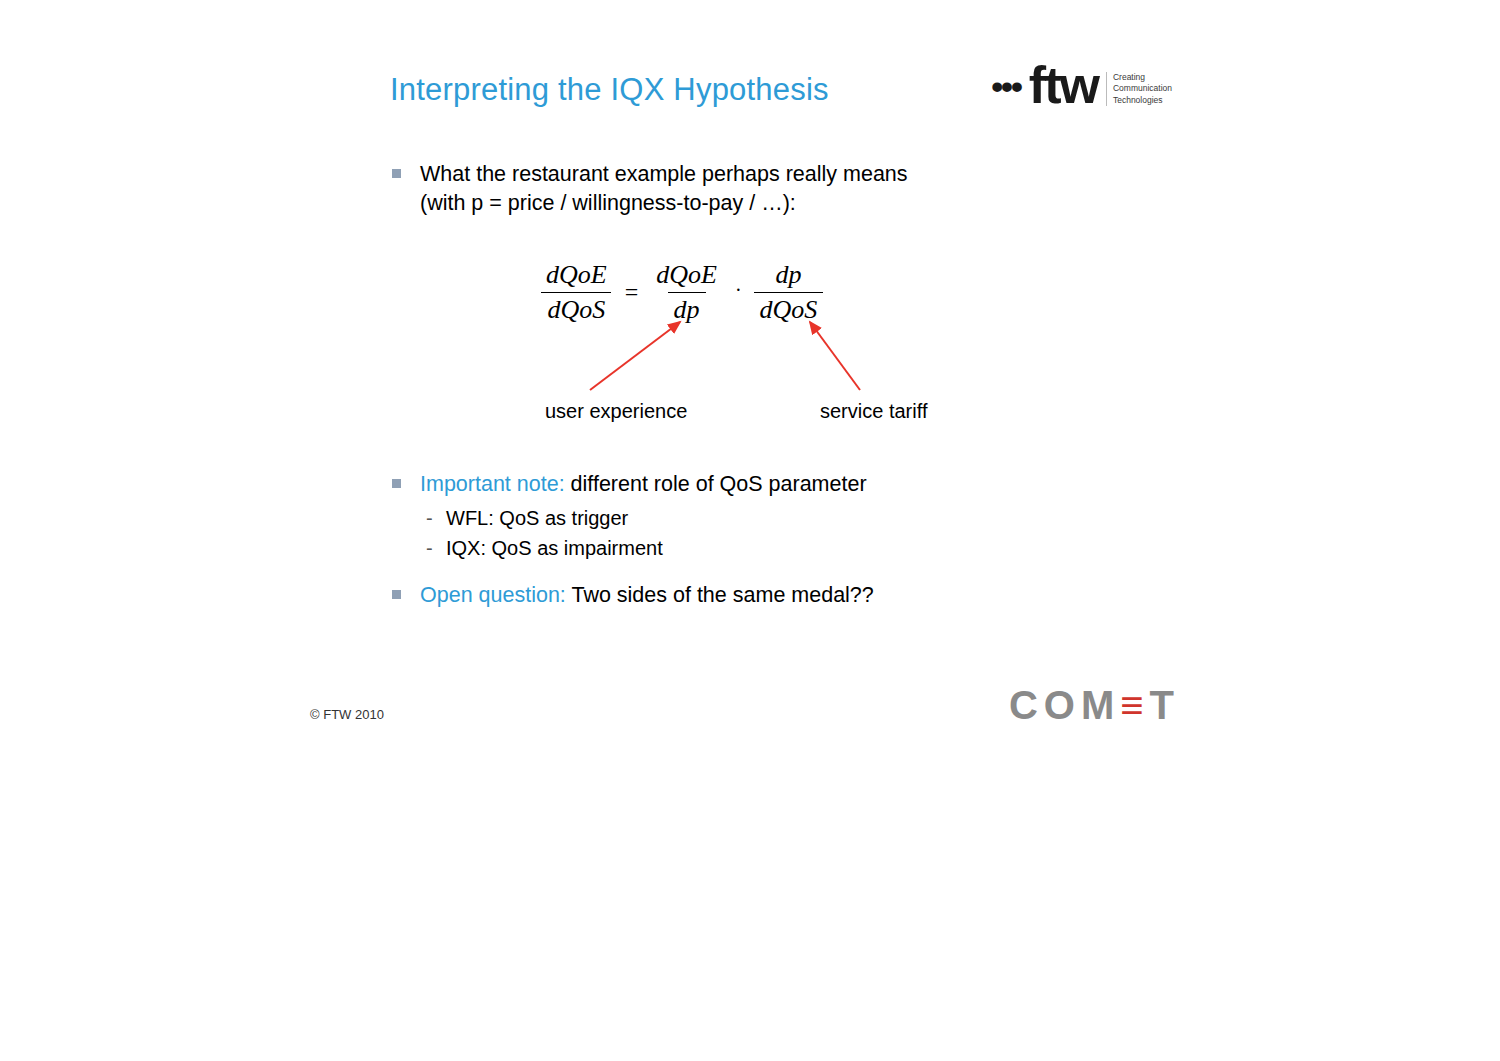Interpreting the IQX Hypothesis
••• ftw Creating
Communication
Technologies
What the restaurant example perhaps really means
(with p = price / willingness-to-pay / …):
dQoE dQoS = dQoE dp · dp dQoS
user experience
service tariff
Important note: different role of QoS parameter
WFL: QoS as trigger
IQX: QoS as impairment
Open question: Two sides of the same medal??
© FTW 2010
COM≡T